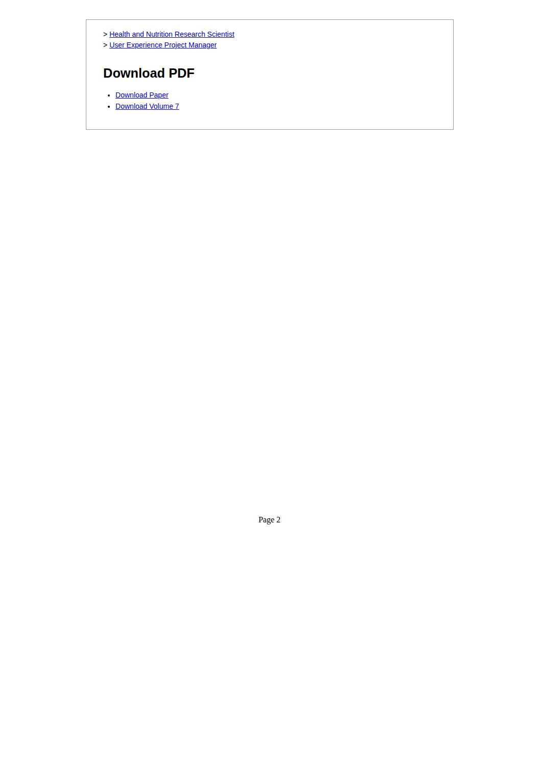> Health and Nutrition Research Scientist
> User Experience Project Manager
Download PDF
Download Paper
Download Volume 7
Page 2